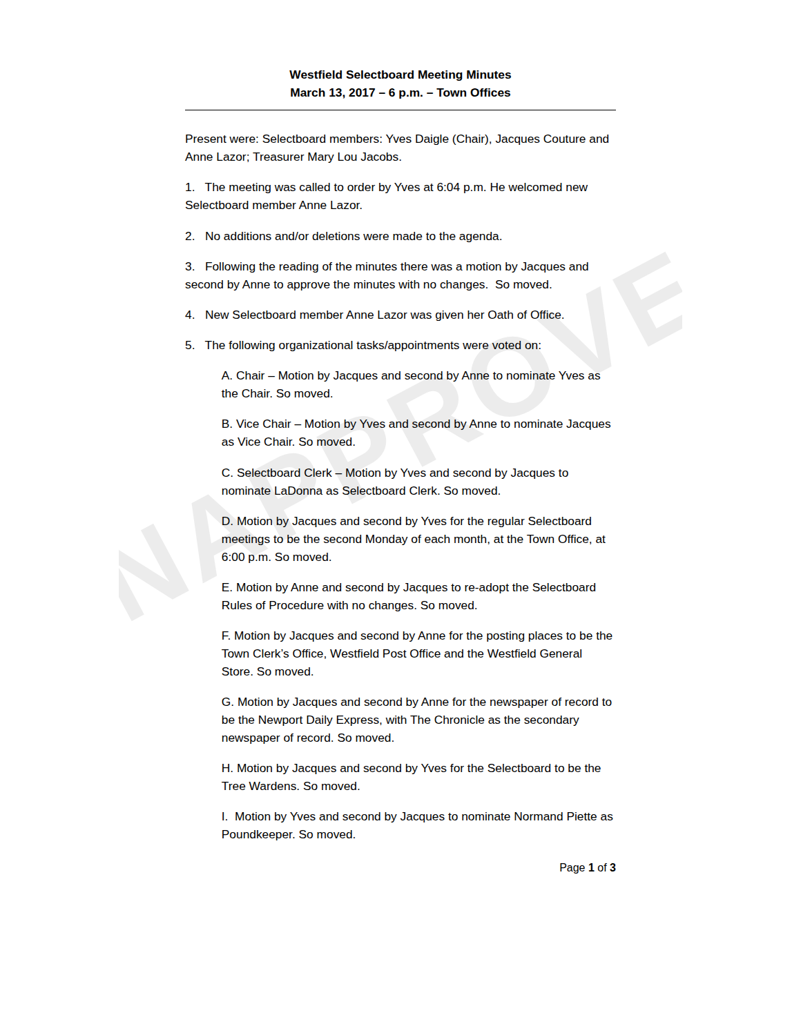UNAPPROVED
Westfield Selectboard Meeting Minutes March 13, 2017 – 6 p.m. – Town Offices
Present were: Selectboard members: Yves Daigle (Chair), Jacques Couture and Anne Lazor; Treasurer Mary Lou Jacobs.
1. The meeting was called to order by Yves at 6:04 p.m. He welcomed new Selectboard member Anne Lazor.
2. No additions and/or deletions were made to the agenda.
3. Following the reading of the minutes there was a motion by Jacques and second by Anne to approve the minutes with no changes. So moved.
4. New Selectboard member Anne Lazor was given her Oath of Office.
5. The following organizational tasks/appointments were voted on:
A. Chair – Motion by Jacques and second by Anne to nominate Yves as the Chair. So moved.
B. Vice Chair – Motion by Yves and second by Anne to nominate Jacques as Vice Chair. So moved.
C. Selectboard Clerk – Motion by Yves and second by Jacques to nominate LaDonna as Selectboard Clerk. So moved.
D. Motion by Jacques and second by Yves for the regular Selectboard meetings to be the second Monday of each month, at the Town Office, at 6:00 p.m. So moved.
E. Motion by Anne and second by Jacques to re-adopt the Selectboard Rules of Procedure with no changes. So moved.
F. Motion by Jacques and second by Anne for the posting places to be the Town Clerk’s Office, Westfield Post Office and the Westfield General Store. So moved.
G. Motion by Jacques and second by Anne for the newspaper of record to be the Newport Daily Express, with The Chronicle as the secondary newspaper of record. So moved.
H. Motion by Jacques and second by Yves for the Selectboard to be the Tree Wardens. So moved.
I. Motion by Yves and second by Jacques to nominate Normand Piette as Poundkeeper. So moved.
Page 1 of 3